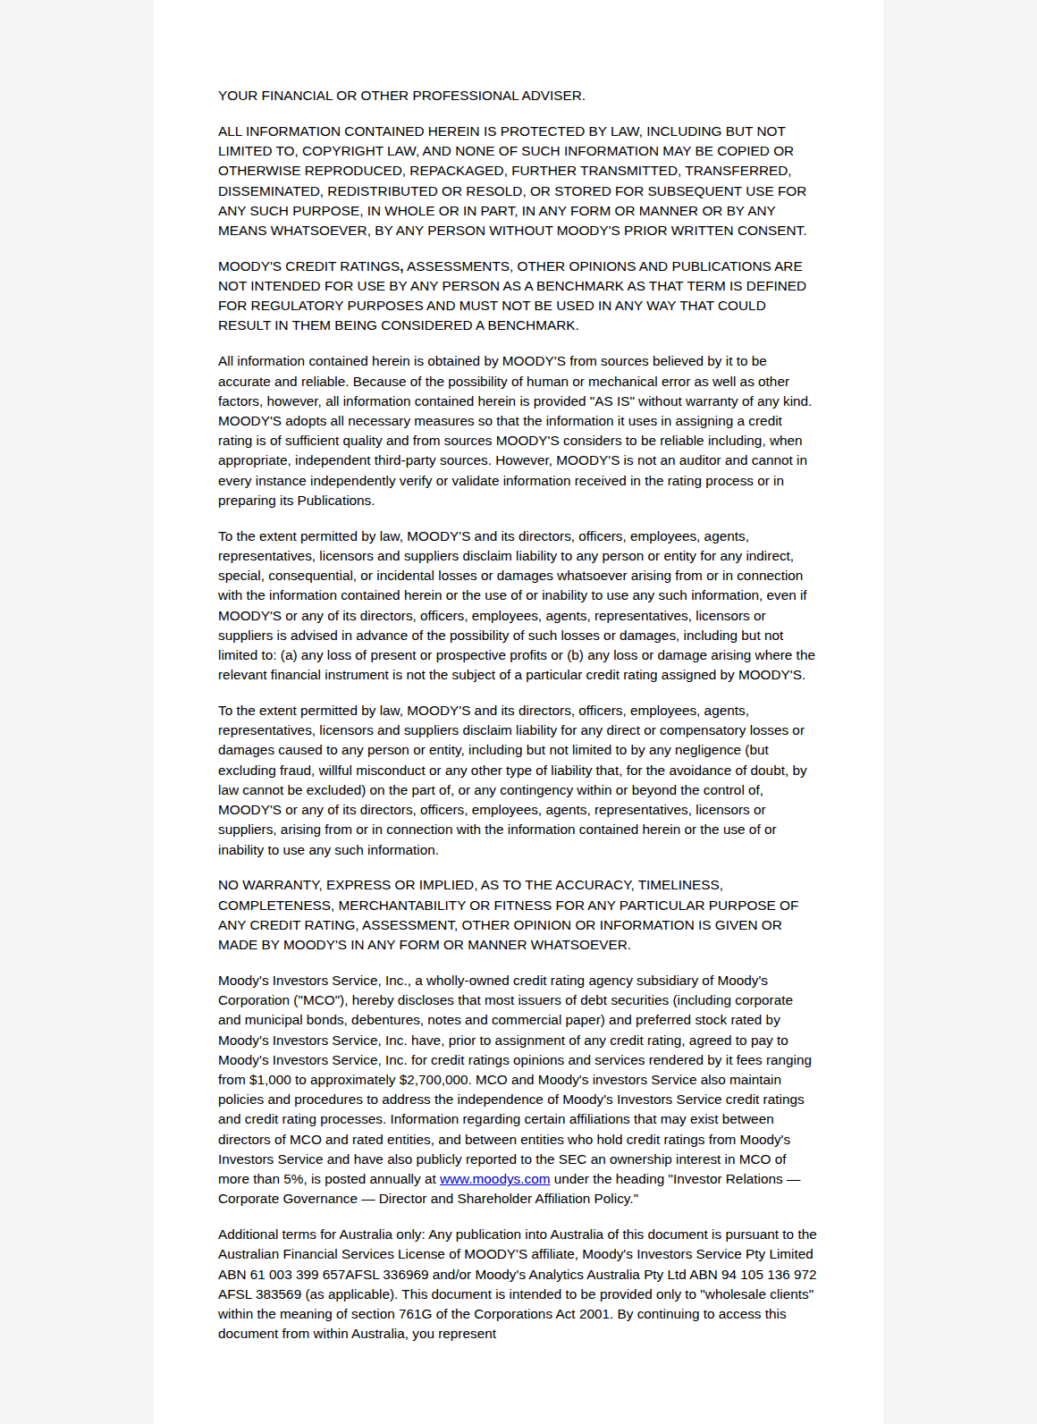YOUR FINANCIAL OR OTHER PROFESSIONAL ADVISER.
ALL INFORMATION CONTAINED HEREIN IS PROTECTED BY LAW, INCLUDING BUT NOT LIMITED TO, COPYRIGHT LAW, AND NONE OF SUCH INFORMATION MAY BE COPIED OR OTHERWISE REPRODUCED, REPACKAGED, FURTHER TRANSMITTED, TRANSFERRED, DISSEMINATED, REDISTRIBUTED OR RESOLD, OR STORED FOR SUBSEQUENT USE FOR ANY SUCH PURPOSE, IN WHOLE OR IN PART, IN ANY FORM OR MANNER OR BY ANY MEANS WHATSOEVER, BY ANY PERSON WITHOUT MOODY'S PRIOR WRITTEN CONSENT.
MOODY'S CREDIT RATINGS, ASSESSMENTS, OTHER OPINIONS AND PUBLICATIONS ARE NOT INTENDED FOR USE BY ANY PERSON AS A BENCHMARK AS THAT TERM IS DEFINED FOR REGULATORY PURPOSES AND MUST NOT BE USED IN ANY WAY THAT COULD RESULT IN THEM BEING CONSIDERED A BENCHMARK.
All information contained herein is obtained by MOODY'S from sources believed by it to be accurate and reliable. Because of the possibility of human or mechanical error as well as other factors, however, all information contained herein is provided "AS IS" without warranty of any kind. MOODY'S adopts all necessary measures so that the information it uses in assigning a credit rating is of sufficient quality and from sources MOODY'S considers to be reliable including, when appropriate, independent third-party sources. However, MOODY'S is not an auditor and cannot in every instance independently verify or validate information received in the rating process or in preparing its Publications.
To the extent permitted by law, MOODY'S and its directors, officers, employees, agents, representatives, licensors and suppliers disclaim liability to any person or entity for any indirect, special, consequential, or incidental losses or damages whatsoever arising from or in connection with the information contained herein or the use of or inability to use any such information, even if MOODY'S or any of its directors, officers, employees, agents, representatives, licensors or suppliers is advised in advance of the possibility of such losses or damages, including but not limited to: (a) any loss of present or prospective profits or (b) any loss or damage arising where the relevant financial instrument is not the subject of a particular credit rating assigned by MOODY'S.
To the extent permitted by law, MOODY'S and its directors, officers, employees, agents, representatives, licensors and suppliers disclaim liability for any direct or compensatory losses or damages caused to any person or entity, including but not limited to by any negligence (but excluding fraud, willful misconduct or any other type of liability that, for the avoidance of doubt, by law cannot be excluded) on the part of, or any contingency within or beyond the control of, MOODY'S or any of its directors, officers, employees, agents, representatives, licensors or suppliers, arising from or in connection with the information contained herein or the use of or inability to use any such information.
NO WARRANTY, EXPRESS OR IMPLIED, AS TO THE ACCURACY, TIMELINESS, COMPLETENESS, MERCHANTABILITY OR FITNESS FOR ANY PARTICULAR PURPOSE OF ANY CREDIT RATING, ASSESSMENT, OTHER OPINION OR INFORMATION IS GIVEN OR MADE BY MOODY'S IN ANY FORM OR MANNER WHATSOEVER.
Moody's Investors Service, Inc., a wholly-owned credit rating agency subsidiary of Moody's Corporation ("MCO"), hereby discloses that most issuers of debt securities (including corporate and municipal bonds, debentures, notes and commercial paper) and preferred stock rated by Moody's Investors Service, Inc. have, prior to assignment of any credit rating, agreed to pay to Moody's Investors Service, Inc. for credit ratings opinions and services rendered by it fees ranging from $1,000 to approximately $2,700,000. MCO and Moody's investors Service also maintain policies and procedures to address the independence of Moody's Investors Service credit ratings and credit rating processes. Information regarding certain affiliations that may exist between directors of MCO and rated entities, and between entities who hold credit ratings from Moody's Investors Service and have also publicly reported to the SEC an ownership interest in MCO of more than 5%, is posted annually at www.moodys.com under the heading "Investor Relations — Corporate Governance — Director and Shareholder Affiliation Policy."
Additional terms for Australia only: Any publication into Australia of this document is pursuant to the Australian Financial Services License of MOODY'S affiliate, Moody's Investors Service Pty Limited ABN 61 003 399 657AFSL 336969 and/or Moody's Analytics Australia Pty Ltd ABN 94 105 136 972 AFSL 383569 (as applicable). This document is intended to be provided only to "wholesale clients" within the meaning of section 761G of the Corporations Act 2001. By continuing to access this document from within Australia, you represent